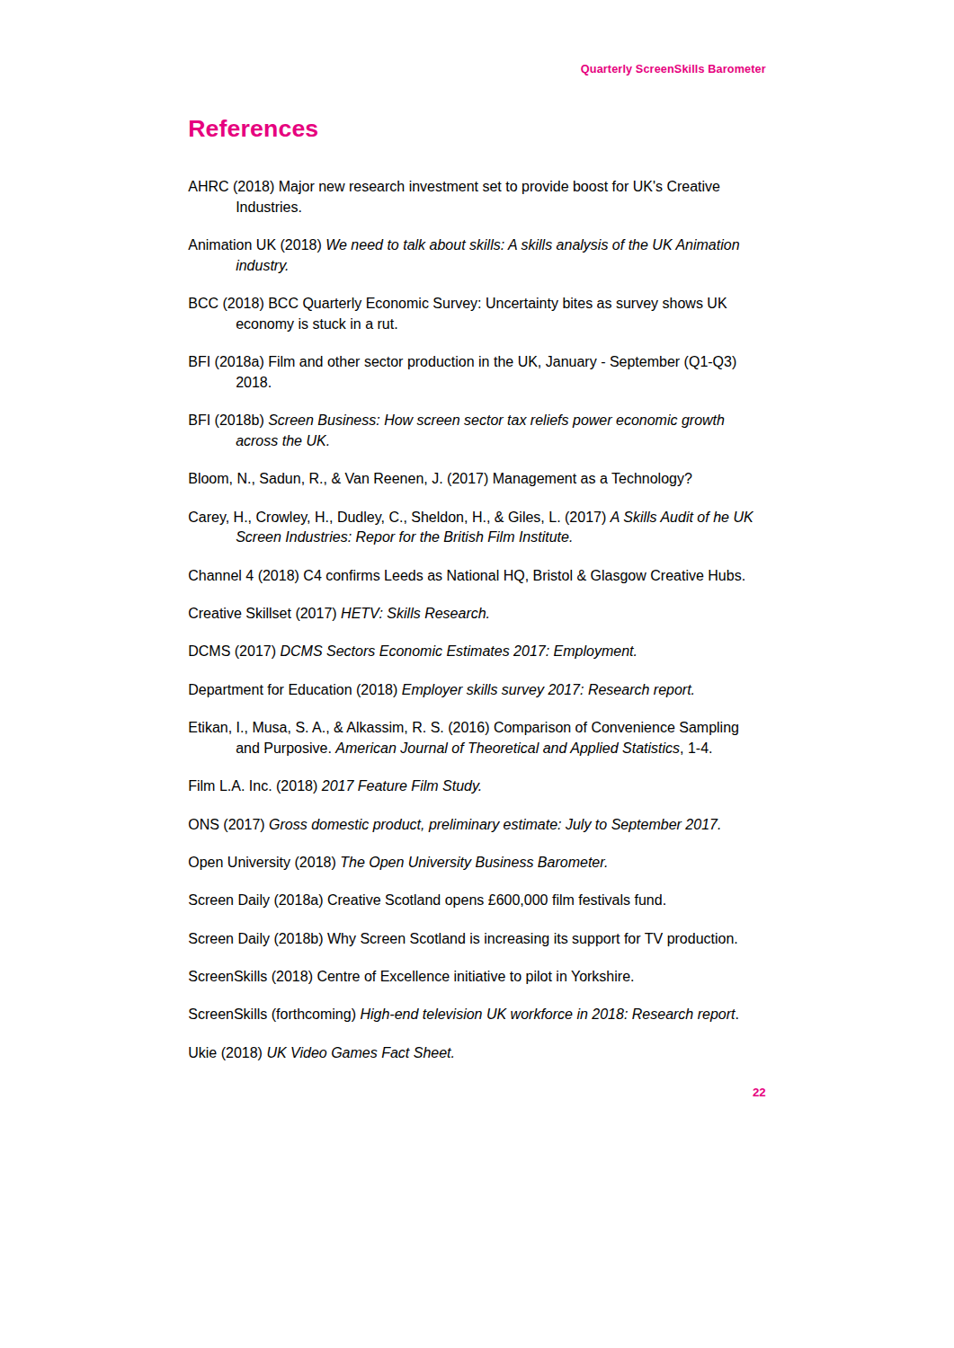Quarterly ScreenSkills Barometer
References
AHRC (2018) Major new research investment set to provide boost for UK's Creative Industries.
Animation UK (2018) We need to talk about skills: A skills analysis of the UK Animation industry.
BCC (2018) BCC Quarterly Economic Survey: Uncertainty bites as survey shows UK economy is stuck in a rut.
BFI (2018a) Film and other sector production in the UK, January - September (Q1-Q3) 2018.
BFI (2018b) Screen Business: How screen sector tax reliefs power economic growth across the UK.
Bloom, N., Sadun, R., & Van Reenen, J. (2017) Management as a Technology?
Carey, H., Crowley, H., Dudley, C., Sheldon, H., & Giles, L. (2017) A Skills Audit of he UK Screen Industries: Repor for the British Film Institute.
Channel 4 (2018) C4 confirms Leeds as National HQ, Bristol & Glasgow Creative Hubs.
Creative Skillset (2017) HETV: Skills Research.
DCMS (2017) DCMS Sectors Economic Estimates 2017: Employment.
Department for Education (2018) Employer skills survey 2017: Research report.
Etikan, I., Musa, S. A., & Alkassim, R. S. (2016) Comparison of Convenience Sampling and Purposive. American Journal of Theoretical and Applied Statistics, 1-4.
Film L.A. Inc. (2018) 2017 Feature Film Study.
ONS (2017) Gross domestic product, preliminary estimate: July to September 2017.
Open University (2018) The Open University Business Barometer.
Screen Daily (2018a) Creative Scotland opens £600,000 film festivals fund.
Screen Daily (2018b) Why Screen Scotland is increasing its support for TV production.
ScreenSkills (2018) Centre of Excellence initiative to pilot in Yorkshire.
ScreenSkills (forthcoming) High-end television UK workforce in 2018: Research report.
Ukie (2018) UK Video Games Fact Sheet.
22